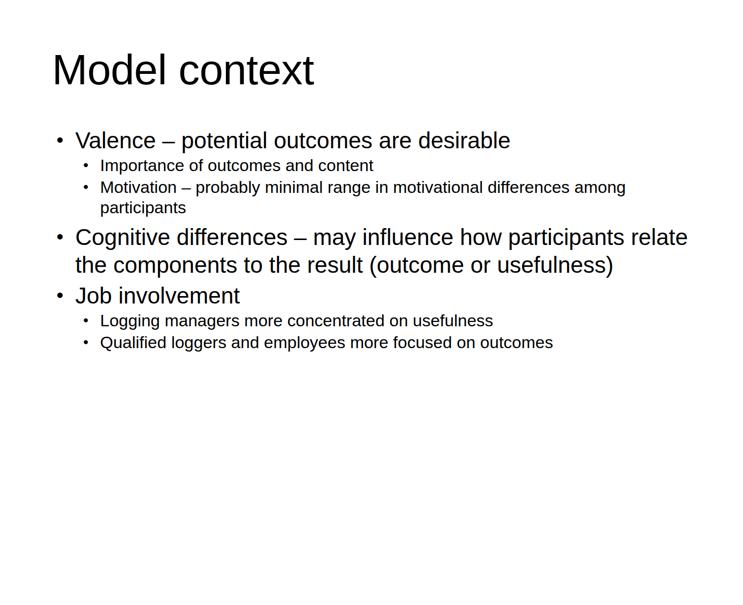Model context
Valence – potential outcomes are desirable
Importance of outcomes and content
Motivation – probably minimal range in motivational differences among participants
Cognitive differences – may influence how participants relate the components to the result (outcome or usefulness)
Job involvement
Logging managers more concentrated on usefulness
Qualified loggers and employees more focused on outcomes